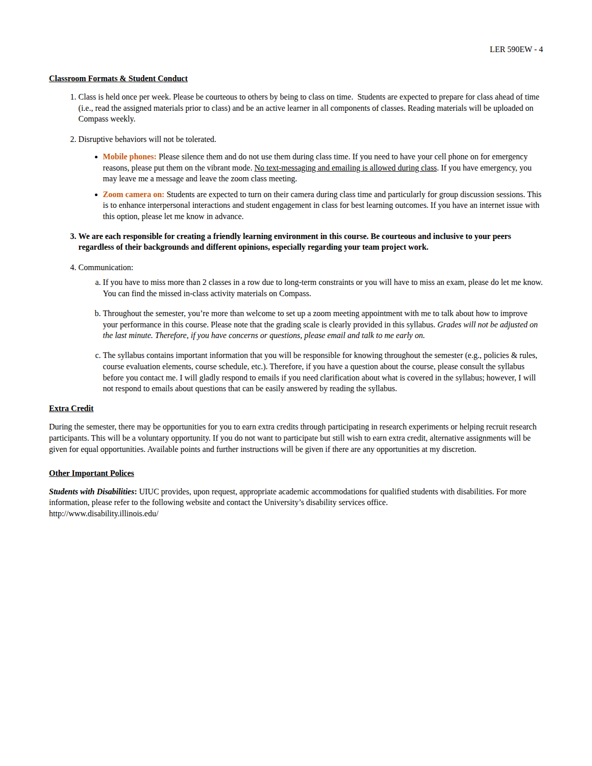LER 590EW - 4
Classroom Formats & Student Conduct
Class is held once per week. Please be courteous to others by being to class on time. Students are expected to prepare for class ahead of time (i.e., read the assigned materials prior to class) and be an active learner in all components of classes. Reading materials will be uploaded on Compass weekly.
Disruptive behaviors will not be tolerated.
Mobile phones: Please silence them and do not use them during class time. If you need to have your cell phone on for emergency reasons, please put them on the vibrant mode. No text-messaging and emailing is allowed during class. If you have emergency, you may leave me a message and leave the zoom class meeting.
Zoom camera on: Students are expected to turn on their camera during class time and particularly for group discussion sessions. This is to enhance interpersonal interactions and student engagement in class for best learning outcomes. If you have an internet issue with this option, please let me know in advance.
We are each responsible for creating a friendly learning environment in this course. Be courteous and inclusive to your peers regardless of their backgrounds and different opinions, especially regarding your team project work.
Communication:
If you have to miss more than 2 classes in a row due to long-term constraints or you will have to miss an exam, please do let me know. You can find the missed in-class activity materials on Compass.
Throughout the semester, you’re more than welcome to set up a zoom meeting appointment with me to talk about how to improve your performance in this course. Please note that the grading scale is clearly provided in this syllabus. Grades will not be adjusted on the last minute. Therefore, if you have concerns or questions, please email and talk to me early on.
The syllabus contains important information that you will be responsible for knowing throughout the semester (e.g., policies & rules, course evaluation elements, course schedule, etc.). Therefore, if you have a question about the course, please consult the syllabus before you contact me. I will gladly respond to emails if you need clarification about what is covered in the syllabus; however, I will not respond to emails about questions that can be easily answered by reading the syllabus.
Extra Credit
During the semester, there may be opportunities for you to earn extra credits through participating in research experiments or helping recruit research participants. This will be a voluntary opportunity. If you do not want to participate but still wish to earn extra credit, alternative assignments will be given for equal opportunities. Available points and further instructions will be given if there are any opportunities at my discretion.
Other Important Polices
Students with Disabilities: UIUC provides, upon request, appropriate academic accommodations for qualified students with disabilities. For more information, please refer to the following website and contact the University’s disability services office.
http://www.disability.illinois.edu/